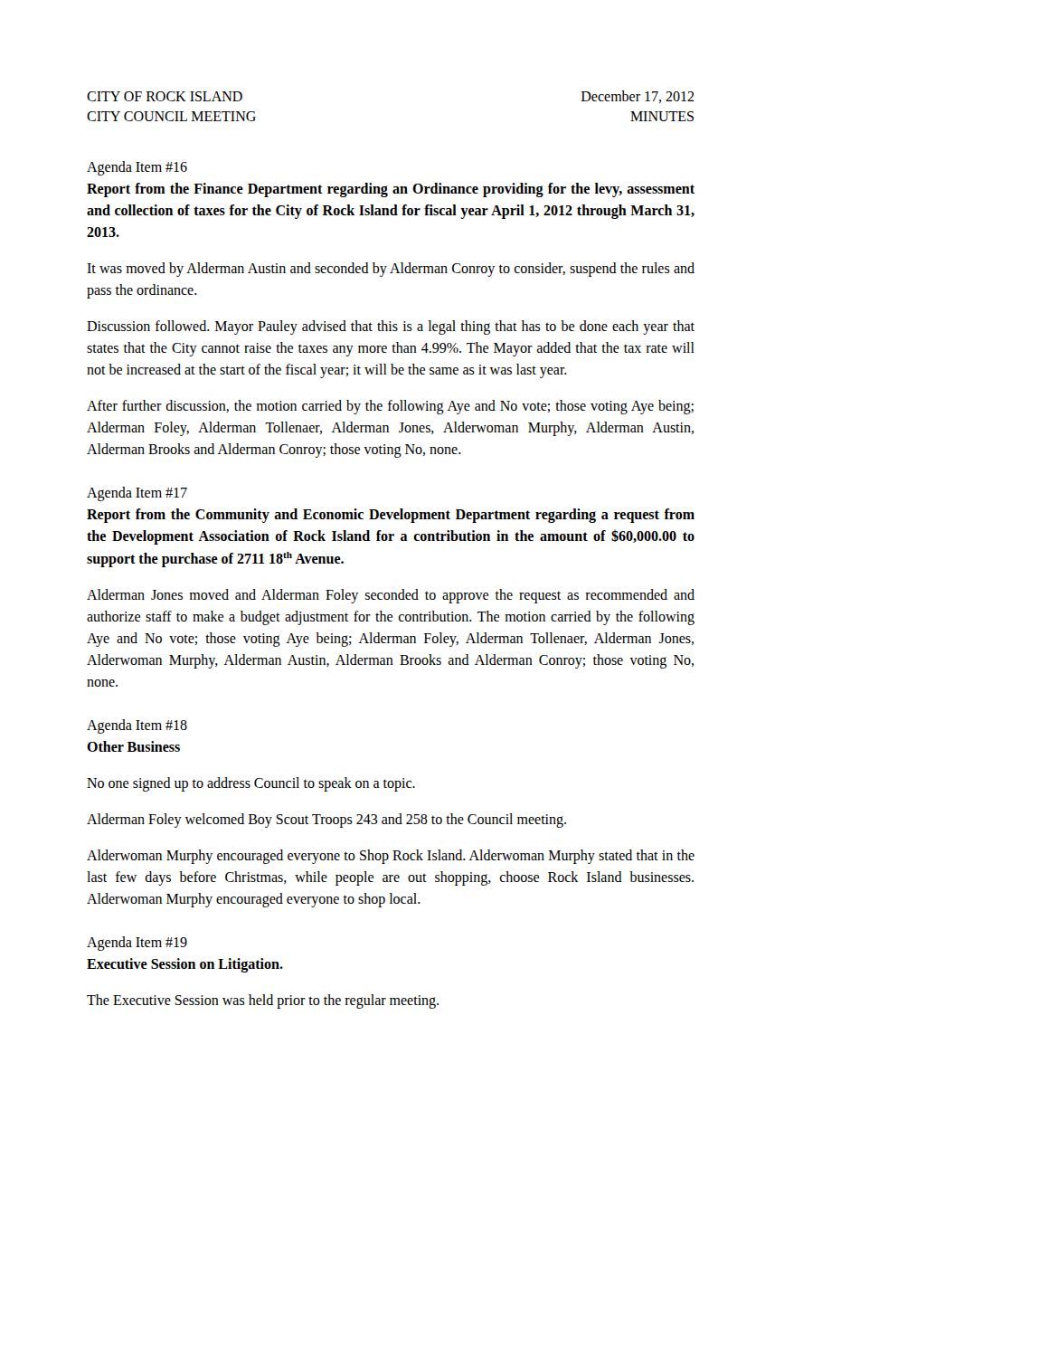CITY OF ROCK ISLAND
CITY COUNCIL MEETING
December 17, 2012
MINUTES
Agenda Item #16
Report from the Finance Department regarding an Ordinance providing for the levy, assessment and collection of taxes for the City of Rock Island for fiscal year April 1, 2012 through March 31, 2013.
It was moved by Alderman Austin and seconded by Alderman Conroy to consider, suspend the rules and pass the ordinance.
Discussion followed. Mayor Pauley advised that this is a legal thing that has to be done each year that states that the City cannot raise the taxes any more than 4.99%. The Mayor added that the tax rate will not be increased at the start of the fiscal year; it will be the same as it was last year.
After further discussion, the motion carried by the following Aye and No vote; those voting Aye being; Alderman Foley, Alderman Tollenaer, Alderman Jones, Alderwoman Murphy, Alderman Austin, Alderman Brooks and Alderman Conroy; those voting No, none.
Agenda Item #17
Report from the Community and Economic Development Department regarding a request from the Development Association of Rock Island for a contribution in the amount of $60,000.00 to support the purchase of 2711 18th Avenue.
Alderman Jones moved and Alderman Foley seconded to approve the request as recommended and authorize staff to make a budget adjustment for the contribution. The motion carried by the following Aye and No vote; those voting Aye being; Alderman Foley, Alderman Tollenaer, Alderman Jones, Alderwoman Murphy, Alderman Austin, Alderman Brooks and Alderman Conroy; those voting No, none.
Agenda Item #18
Other Business
No one signed up to address Council to speak on a topic.
Alderman Foley welcomed Boy Scout Troops 243 and 258 to the Council meeting.
Alderwoman Murphy encouraged everyone to Shop Rock Island. Alderwoman Murphy stated that in the last few days before Christmas, while people are out shopping, choose Rock Island businesses. Alderwoman Murphy encouraged everyone to shop local.
Agenda Item #19
Executive Session on Litigation.
The Executive Session was held prior to the regular meeting.